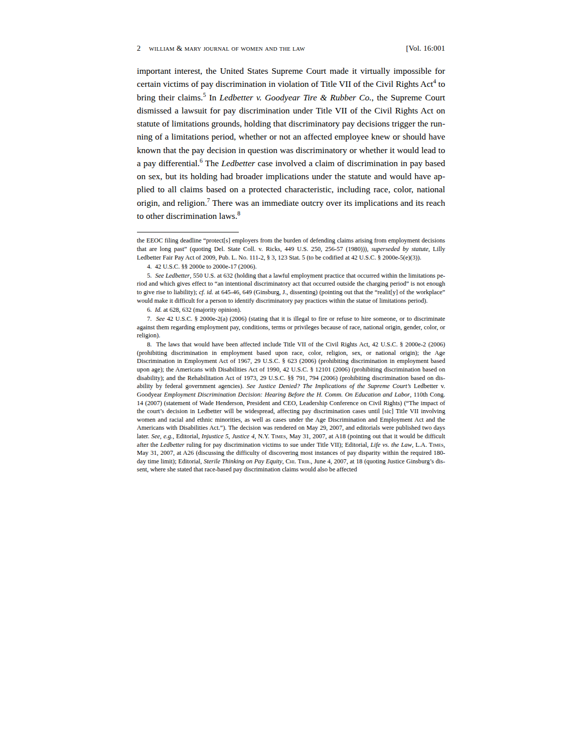2 William & Mary Journal of Women and the Law [Vol. 16:001
important interest, the United States Supreme Court made it virtually impossible for certain victims of pay discrimination in violation of Title VII of the Civil Rights Act4 to bring their claims.5 In Ledbetter v. Goodyear Tire & Rubber Co., the Supreme Court dismissed a lawsuit for pay discrimination under Title VII of the Civil Rights Act on statute of limitations grounds, holding that discriminatory pay decisions trigger the running of a limitations period, whether or not an affected employee knew or should have known that the pay decision in question was discriminatory or whether it would lead to a pay differential.6 The Ledbetter case involved a claim of discrimination in pay based on sex, but its holding had broader implications under the statute and would have applied to all claims based on a protected characteristic, including race, color, national origin, and religion.7 There was an immediate outcry over its implications and its reach to other discrimination laws.8
the EEOC filing deadline “protect[s] employers from the burden of defending claims arising from employment decisions that are long past” (quoting Del. State Coll. v. Ricks, 449 U.S. 250, 256-57 (1980))), superseded by statute, Lilly Ledbetter Fair Pay Act of 2009, Pub. L. No. 111-2, § 3, 123 Stat. 5 (to be codified at 42 U.S.C. § 2000e-5(e)(3)).
4. 42 U.S.C. §§ 2000e to 2000e-17 (2006).
5. See Ledbetter, 550 U.S. at 632 (holding that a lawful employment practice that occurred within the limitations period and which gives effect to “an intentional discriminatory act that occurred outside the charging period” is not enough to give rise to liability); cf. id. at 645-46, 649 (Ginsburg, J., dissenting) (pointing out that the “realit[y] of the workplace” would make it difficult for a person to identify discriminatory pay practices within the statue of limitations period).
6. Id. at 628, 632 (majority opinion).
7. See 42 U.S.C. § 2000e-2(a) (2006) (stating that it is illegal to fire or refuse to hire someone, or to discriminate against them regarding employment pay, conditions, terms or privileges because of race, national origin, gender, color, or religion).
8. The laws that would have been affected include Title VII of the Civil Rights Act, 42 U.S.C. § 2000e-2 (2006) (prohibiting discrimination in employment based upon race, color, religion, sex, or national origin); the Age Discrimination in Employment Act of 1967, 29 U.S.C. § 623 (2006) (prohibiting discrimination in employment based upon age); the Americans with Disabilities Act of 1990, 42 U.S.C. § 12101 (2006) (prohibiting discrimination based on disability); and the Rehabilitation Act of 1973, 29 U.S.C. §§ 791, 794 (2006) (prohibiting discrimination based on disability by federal government agencies). See Justice Denied? The Implications of the Supreme Court’s Ledbetter v. Goodyear Employment Discrimination Decision: Hearing Before the H. Comm. On Education and Labor, 110th Cong. 14 (2007) (statement of Wade Henderson, President and CEO, Leadership Conference on Civil Rights) (“The impact of the court’s decision in Ledbetter will be widespread, affecting pay discrimination cases until [sic] Title VII involving women and racial and ethnic minorities, as well as cases under the Age Discrimination and Employment Act and the Americans with Disabilities Act.”). The decision was rendered on May 29, 2007, and editorials were published two days later. See, e.g., Editorial, Injustice 5, Justice 4, N.Y. Times, May 31, 2007, at A18 (pointing out that it would be difficult after the Ledbetter ruling for pay discrimination victims to sue under Title VII); Editorial, Life vs. the Law, L.A. Times, May 31, 2007, at A26 (discussing the difficulty of discovering most instances of pay disparity within the required 180-day time limit); Editorial, Sterile Thinking on Pay Equity, Chi. Trib., June 4, 2007, at 18 (quoting Justice Ginsburg’s dissent, where she stated that race-based pay discrimination claims would also be affected